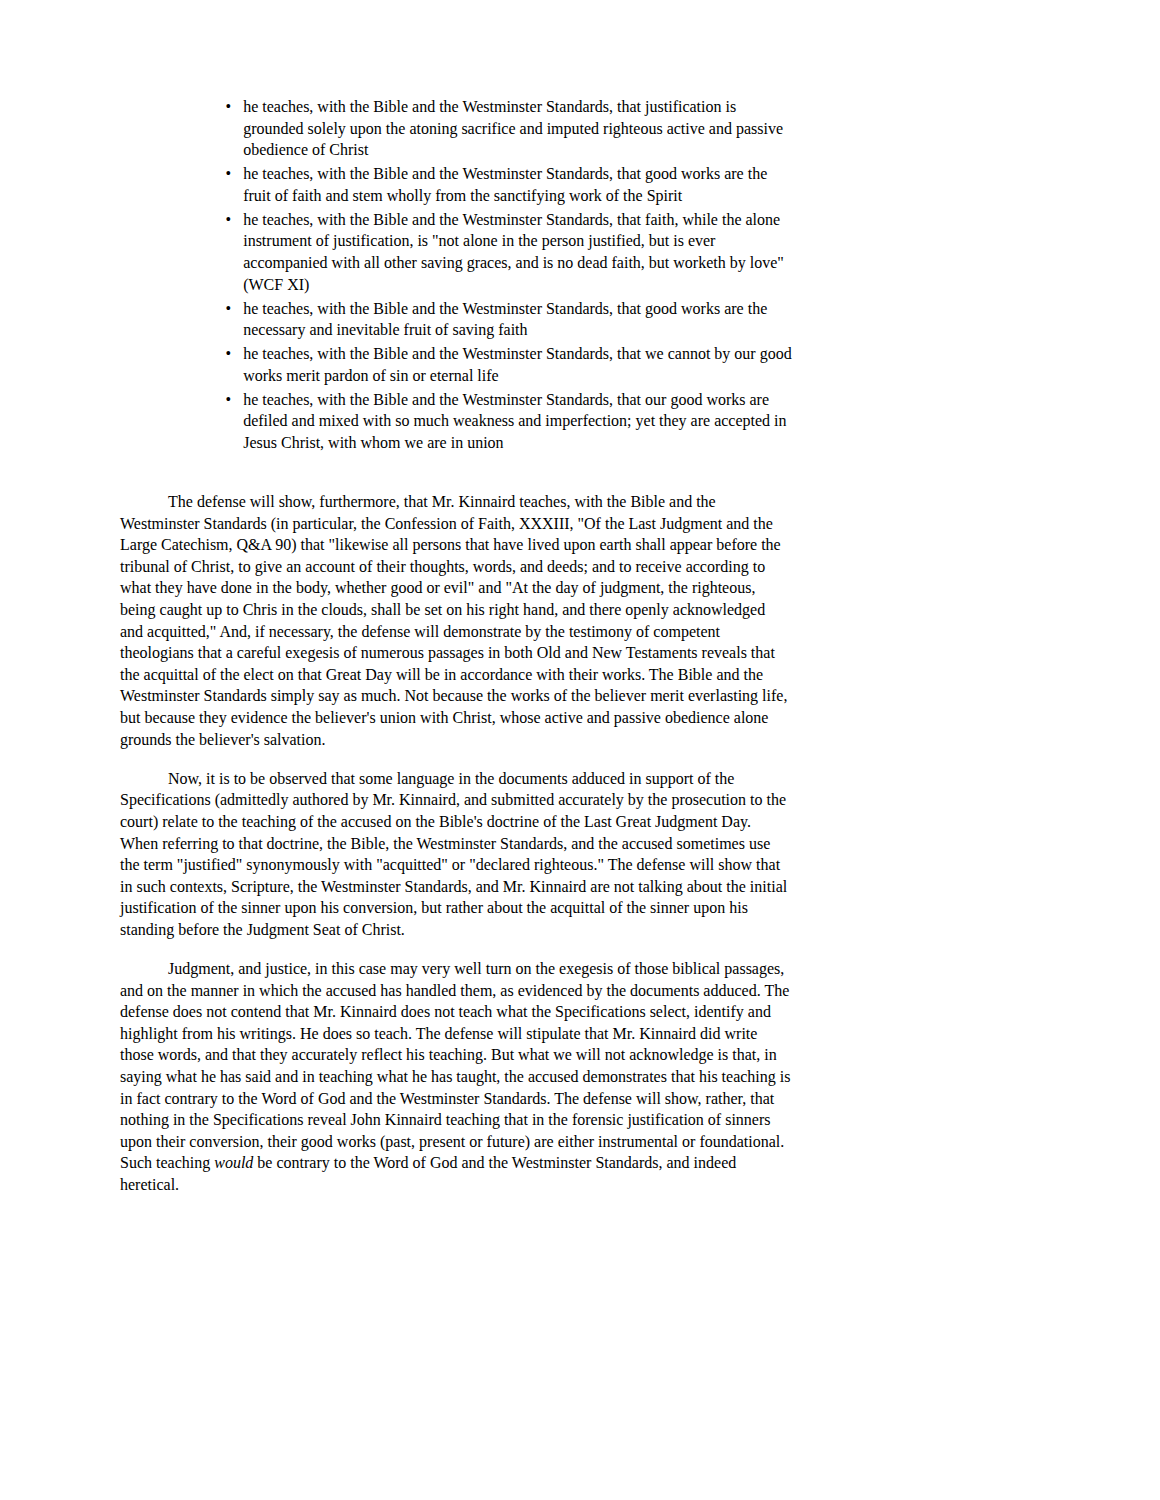he teaches, with the Bible and the Westminster Standards, that justification is grounded solely upon the atoning sacrifice and imputed righteous active and passive obedience of Christ
he teaches, with the Bible and the Westminster Standards, that good works are the fruit of faith and stem wholly from the sanctifying work of the Spirit
he teaches, with the Bible and the Westminster Standards, that faith, while the alone instrument of justification, is "not alone in the person justified, but is ever accompanied with all other saving graces, and is no dead faith, but worketh by love" (WCF XI)
he teaches, with the Bible and the Westminster Standards, that good works are the necessary and inevitable fruit of saving faith
he teaches, with the Bible and the Westminster Standards, that we cannot by our good works merit pardon of sin or eternal life
he teaches, with the Bible and the Westminster Standards, that our good works are defiled and mixed with so much weakness and imperfection; yet they are accepted in Jesus Christ, with whom we are in union
The defense will show, furthermore, that Mr. Kinnaird teaches, with the Bible and the Westminster Standards (in particular, the Confession of Faith, XXXIII, "Of the Last Judgment and the Large Catechism, Q&A 90) that "likewise all persons that have lived upon earth shall appear before the tribunal of Christ, to give an account of their thoughts, words, and deeds; and to receive according to what they have done in the body, whether good or evil" and "At the day of judgment, the righteous, being caught up to Chris in the clouds, shall be set on his right hand, and there openly acknowledged and acquitted," And, if necessary, the defense will demonstrate by the testimony of competent theologians that a careful exegesis of numerous passages in both Old and New Testaments reveals that the acquittal of the elect on that Great Day will be in accordance with their works. The Bible and the Westminster Standards simply say as much. Not because the works of the believer merit everlasting life, but because they evidence the believer's union with Christ, whose active and passive obedience alone grounds the believer's salvation.
Now, it is to be observed that some language in the documents adduced in support of the Specifications (admittedly authored by Mr. Kinnaird, and submitted accurately by the prosecution to the court) relate to the teaching of the accused on the Bible's doctrine of the Last Great Judgment Day. When referring to that doctrine, the Bible, the Westminster Standards, and the accused sometimes use the term "justified" synonymously with "acquitted" or "declared righteous." The defense will show that in such contexts, Scripture, the Westminster Standards, and Mr. Kinnaird are not talking about the initial justification of the sinner upon his conversion, but rather about the acquittal of the sinner upon his standing before the Judgment Seat of Christ.
Judgment, and justice, in this case may very well turn on the exegesis of those biblical passages, and on the manner in which the accused has handled them, as evidenced by the documents adduced. The defense does not contend that Mr. Kinnaird does not teach what the Specifications select, identify and highlight from his writings. He does so teach. The defense will stipulate that Mr. Kinnaird did write those words, and that they accurately reflect his teaching. But what we will not acknowledge is that, in saying what he has said and in teaching what he has taught, the accused demonstrates that his teaching is in fact contrary to the Word of God and the Westminster Standards. The defense will show, rather, that nothing in the Specifications reveal John Kinnaird teaching that in the forensic justification of sinners upon their conversion, their good works (past, present or future) are either instrumental or foundational. Such teaching would be contrary to the Word of God and the Westminster Standards, and indeed heretical.